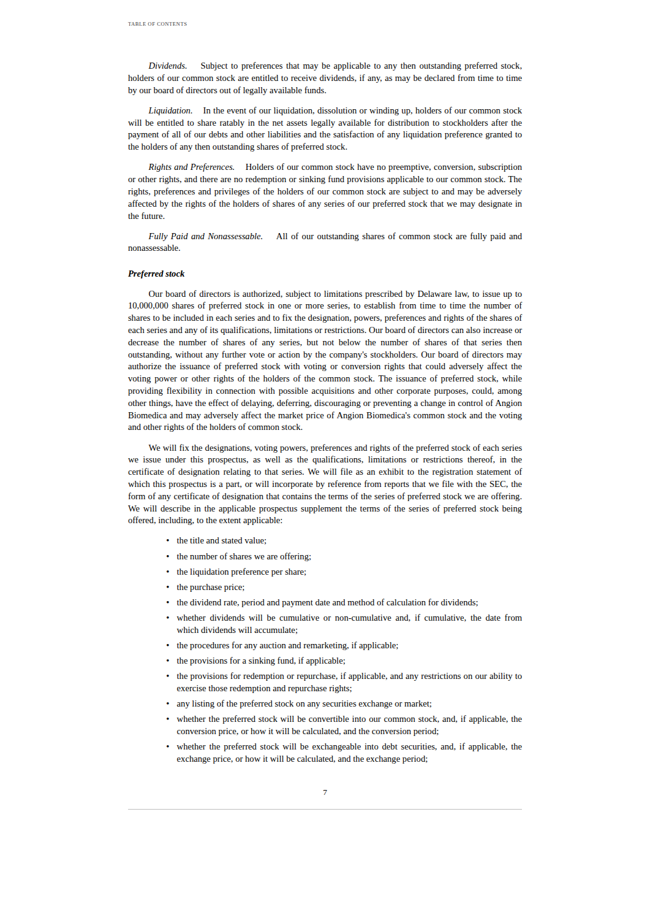Table of Contents
Dividends. Subject to preferences that may be applicable to any then outstanding preferred stock, holders of our common stock are entitled to receive dividends, if any, as may be declared from time to time by our board of directors out of legally available funds.
Liquidation. In the event of our liquidation, dissolution or winding up, holders of our common stock will be entitled to share ratably in the net assets legally available for distribution to stockholders after the payment of all of our debts and other liabilities and the satisfaction of any liquidation preference granted to the holders of any then outstanding shares of preferred stock.
Rights and Preferences. Holders of our common stock have no preemptive, conversion, subscription or other rights, and there are no redemption or sinking fund provisions applicable to our common stock. The rights, preferences and privileges of the holders of our common stock are subject to and may be adversely affected by the rights of the holders of shares of any series of our preferred stock that we may designate in the future.
Fully Paid and Nonassessable. All of our outstanding shares of common stock are fully paid and nonassessable.
Preferred stock
Our board of directors is authorized, subject to limitations prescribed by Delaware law, to issue up to 10,000,000 shares of preferred stock in one or more series, to establish from time to time the number of shares to be included in each series and to fix the designation, powers, preferences and rights of the shares of each series and any of its qualifications, limitations or restrictions. Our board of directors can also increase or decrease the number of shares of any series, but not below the number of shares of that series then outstanding, without any further vote or action by the company's stockholders. Our board of directors may authorize the issuance of preferred stock with voting or conversion rights that could adversely affect the voting power or other rights of the holders of the common stock. The issuance of preferred stock, while providing flexibility in connection with possible acquisitions and other corporate purposes, could, among other things, have the effect of delaying, deferring, discouraging or preventing a change in control of Angion Biomedica and may adversely affect the market price of Angion Biomedica's common stock and the voting and other rights of the holders of common stock.
We will fix the designations, voting powers, preferences and rights of the preferred stock of each series we issue under this prospectus, as well as the qualifications, limitations or restrictions thereof, in the certificate of designation relating to that series. We will file as an exhibit to the registration statement of which this prospectus is a part, or will incorporate by reference from reports that we file with the SEC, the form of any certificate of designation that contains the terms of the series of preferred stock we are offering. We will describe in the applicable prospectus supplement the terms of the series of preferred stock being offered, including, to the extent applicable:
the title and stated value;
the number of shares we are offering;
the liquidation preference per share;
the purchase price;
the dividend rate, period and payment date and method of calculation for dividends;
whether dividends will be cumulative or non-cumulative and, if cumulative, the date from which dividends will accumulate;
the procedures for any auction and remarketing, if applicable;
the provisions for a sinking fund, if applicable;
the provisions for redemption or repurchase, if applicable, and any restrictions on our ability to exercise those redemption and repurchase rights;
any listing of the preferred stock on any securities exchange or market;
whether the preferred stock will be convertible into our common stock, and, if applicable, the conversion price, or how it will be calculated, and the conversion period;
whether the preferred stock will be exchangeable into debt securities, and, if applicable, the exchange price, or how it will be calculated, and the exchange period;
7